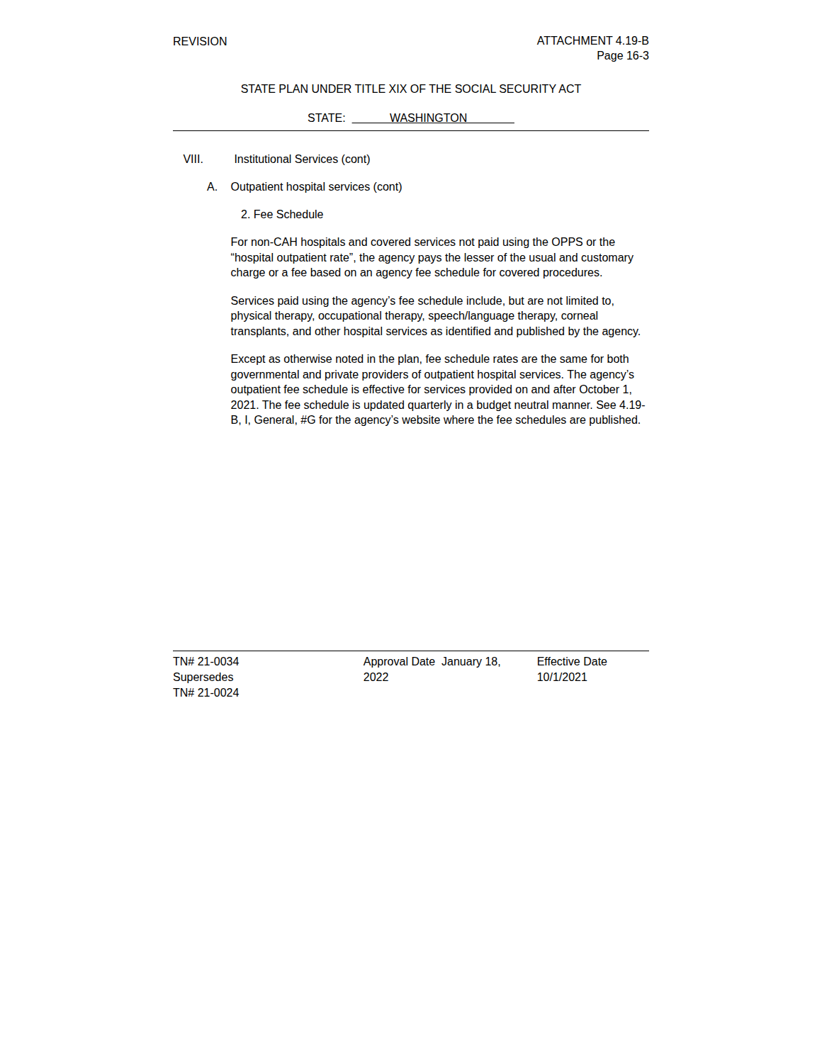REVISION
ATTACHMENT 4.19-B
Page 16-3
STATE PLAN UNDER TITLE XIX OF THE SOCIAL SECURITY ACT
STATE: WASHINGTON
VIII.
Institutional Services (cont)
A.
Outpatient hospital services (cont)
2. Fee Schedule
For non-CAH hospitals and covered services not paid using the OPPS or the “hospital outpatient rate”, the agency pays the lesser of the usual and customary charge or a fee based on an agency fee schedule for covered procedures.
Services paid using the agency’s fee schedule include, but are not limited to, physical therapy, occupational therapy, speech/language therapy, corneal transplants, and other hospital services as identified and published by the agency.
Except as otherwise noted in the plan, fee schedule rates are the same for both governmental and private providers of outpatient hospital services. The agency’s outpatient fee schedule is effective for services provided on and after October 1, 2021. The fee schedule is updated quarterly in a budget neutral manner. See 4.19-B, I, General, #G for the agency’s website where the fee schedules are published.
TN# 21-0034
Supersedes
TN# 21-0024
Approval Date January 18, 2022
Effective Date 10/1/2021